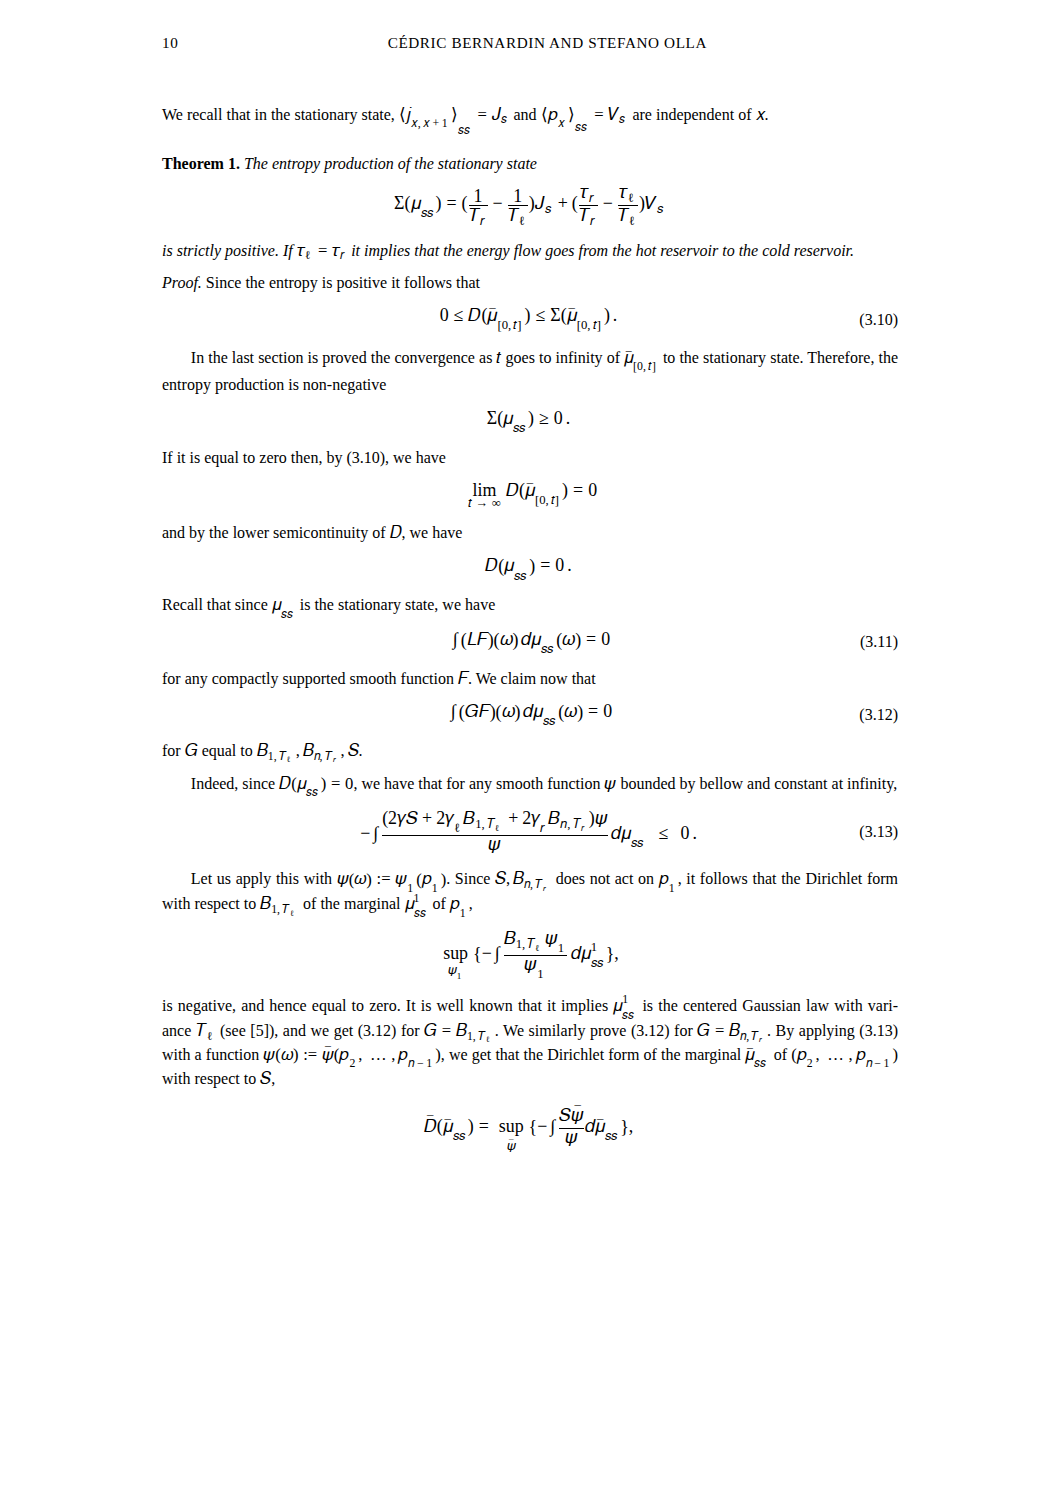10 CÉDRIC BERNARDIN AND STEFANO OLLA
We recall that in the stationary state, ⟨jx,x+1⟩ss=Js and ⟨px⟩ss=Vs are independent of x.
Theorem 1. The entropy production of the stationary state
Σ (μss) = ( 1Tr−1Tℓ ) Js + ( τrTr−τℓTℓ ) Vs
is strictly positive. If τℓ=τr it implies that the energy flow goes from the hot reservoir to the cold reservoir.
Proof. Since the entropy is positive it follows that
0≤ D(μ¯[0,t]) ≤ Σ(μ¯[0,t]). (3.10)
In the last section is proved the convergence as t goes to infinity of μ¯[0,t] to the stationary state. Therefore, the entropy production is non-negative
Σ(μss)≥0.
If it is equal to zero then, by (3.10), we have
limt→∞ D(μ¯[0,t])=0
and by the lower semicontinuity of D, we have
D(μss)=0.
Recall that since μss is the stationary state, we have
∫ (LF)(ω) dμss(ω) =0 (3.11)
for any compactly supported smooth function F. We claim now that
∫ (GF) (ω) dμss(ω) =0 (3.12)
for G equal to B1,Tℓ,Bn,Tr,S.
Indeed, since D(μss)=0, we have that for any smooth function ψ bounded by bellow and constant at infinity,
−∫ (2γS+2γℓB1,Tℓ+2γrBn,Tr)ψ ψ dμss ≤0. (3.13)
Let us apply this with ψ(ω):=ψ1(p1). Since S,Bn,Tr does not act on p1, it follows that the Dirichlet form with respect to B1,Tℓ of the marginal μss1 of p1,
supψ1 { −∫ B1,Tℓψ1 ψ1 dμss1 } ,
is negative, and hence equal to zero. It is well known that it implies μss1 is the centered Gaussian law with variance Tℓ (see [5]), and we get (3.12) for G=B1,Tℓ. We similarly prove (3.12) for G=Bn,Tr. By applying (3.13) with a function ψ(ω):=ψ¯(p2,…,pn−1), we get that the Dirichlet form of the marginal μ¯ss of (p2,…,pn−1) with respect to S,
D¯ (μ¯ss) = supψ¯ { −∫ Sψ¯ ψ dμ¯ss } ,